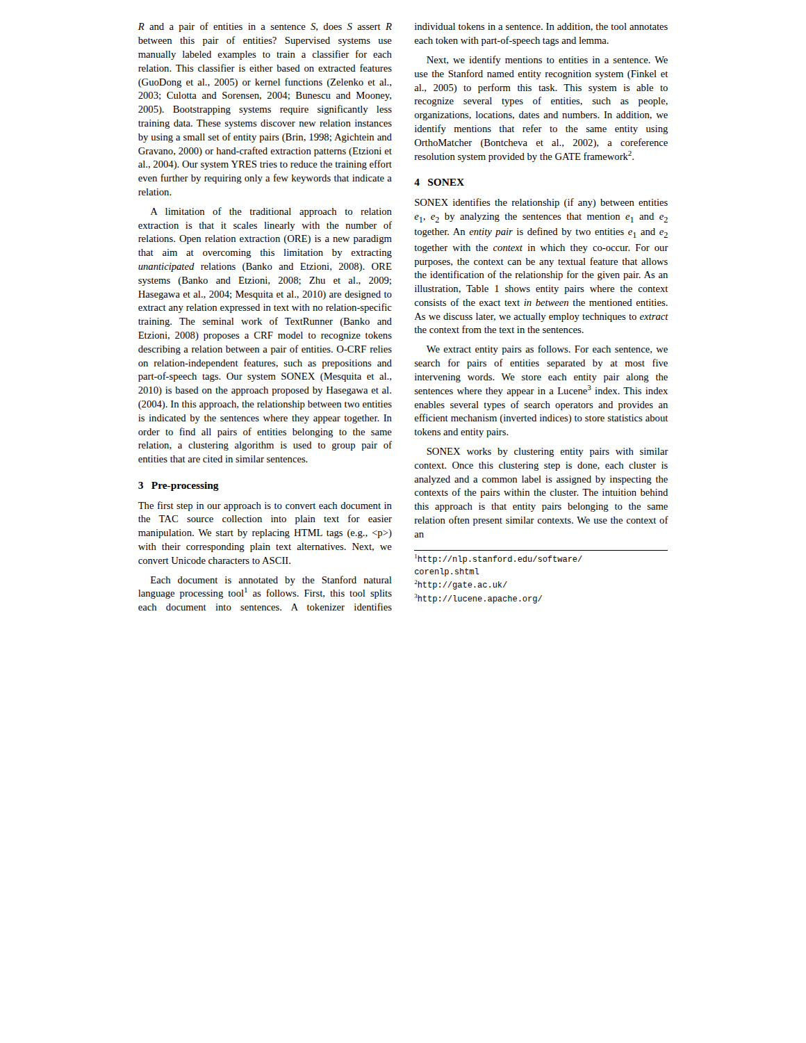R and a pair of entities in a sentence S, does S assert R between this pair of entities? Supervised systems use manually labeled examples to train a classifier for each relation. This classifier is either based on extracted features (GuoDong et al., 2005) or kernel functions (Zelenko et al., 2003; Culotta and Sorensen, 2004; Bunescu and Mooney, 2005). Bootstrapping systems require significantly less training data. These systems discover new relation instances by using a small set of entity pairs (Brin, 1998; Agichtein and Gravano, 2000) or hand-crafted extraction patterns (Etzioni et al., 2004). Our system YRES tries to reduce the training effort even further by requiring only a few keywords that indicate a relation.
A limitation of the traditional approach to relation extraction is that it scales linearly with the number of relations. Open relation extraction (ORE) is a new paradigm that aim at overcoming this limitation by extracting unanticipated relations (Banko and Etzioni, 2008). ORE systems (Banko and Etzioni, 2008; Zhu et al., 2009; Hasegawa et al., 2004; Mesquita et al., 2010) are designed to extract any relation expressed in text with no relation-specific training. The seminal work of TextRunner (Banko and Etzioni, 2008) proposes a CRF model to recognize tokens describing a relation between a pair of entities. O-CRF relies on relation-independent features, such as prepositions and part-of-speech tags. Our system SONEX (Mesquita et al., 2010) is based on the approach proposed by Hasegawa et al. (2004). In this approach, the relationship between two entities is indicated by the sentences where they appear together. In order to find all pairs of entities belonging to the same relation, a clustering algorithm is used to group pair of entities that are cited in similar sentences.
3 Pre-processing
The first step in our approach is to convert each document in the TAC source collection into plain text for easier manipulation. We start by replacing HTML tags (e.g., <p>) with their corresponding plain text alternatives. Next, we convert Unicode characters to ASCII.
Each document is annotated by the Stanford natural language processing tool1 as follows. First, this tool splits each document into sentences. A tokenizer identifies individual tokens in a sentence. In addition, the tool annotates each token with part-of-speech tags and lemma.
Next, we identify mentions to entities in a sentence. We use the Stanford named entity recognition system (Finkel et al., 2005) to perform this task. This system is able to recognize several types of entities, such as people, organizations, locations, dates and numbers. In addition, we identify mentions that refer to the same entity using OrthoMatcher (Bontcheva et al., 2002), a coreference resolution system provided by the GATE framework2.
4 SONEX
SONEX identifies the relationship (if any) between entities e1, e2 by analyzing the sentences that mention e1 and e2 together. An entity pair is defined by two entities e1 and e2 together with the context in which they co-occur. For our purposes, the context can be any textual feature that allows the identification of the relationship for the given pair. As an illustration, Table 1 shows entity pairs where the context consists of the exact text in between the mentioned entities. As we discuss later, we actually employ techniques to extract the context from the text in the sentences.
We extract entity pairs as follows. For each sentence, we search for pairs of entities separated by at most five intervening words. We store each entity pair along the sentences where they appear in a Lucene3 index. This index enables several types of search operators and provides an efficient mechanism (inverted indices) to store statistics about tokens and entity pairs.
SONEX works by clustering entity pairs with similar context. Once this clustering step is done, each cluster is analyzed and a common label is assigned by inspecting the contexts of the pairs within the cluster. The intuition behind this approach is that entity pairs belonging to the same relation often present similar contexts. We use the context of an
1http://nlp.stanford.edu/software/
corenlp.shtml
2http://gate.ac.uk/
3http://lucene.apache.org/